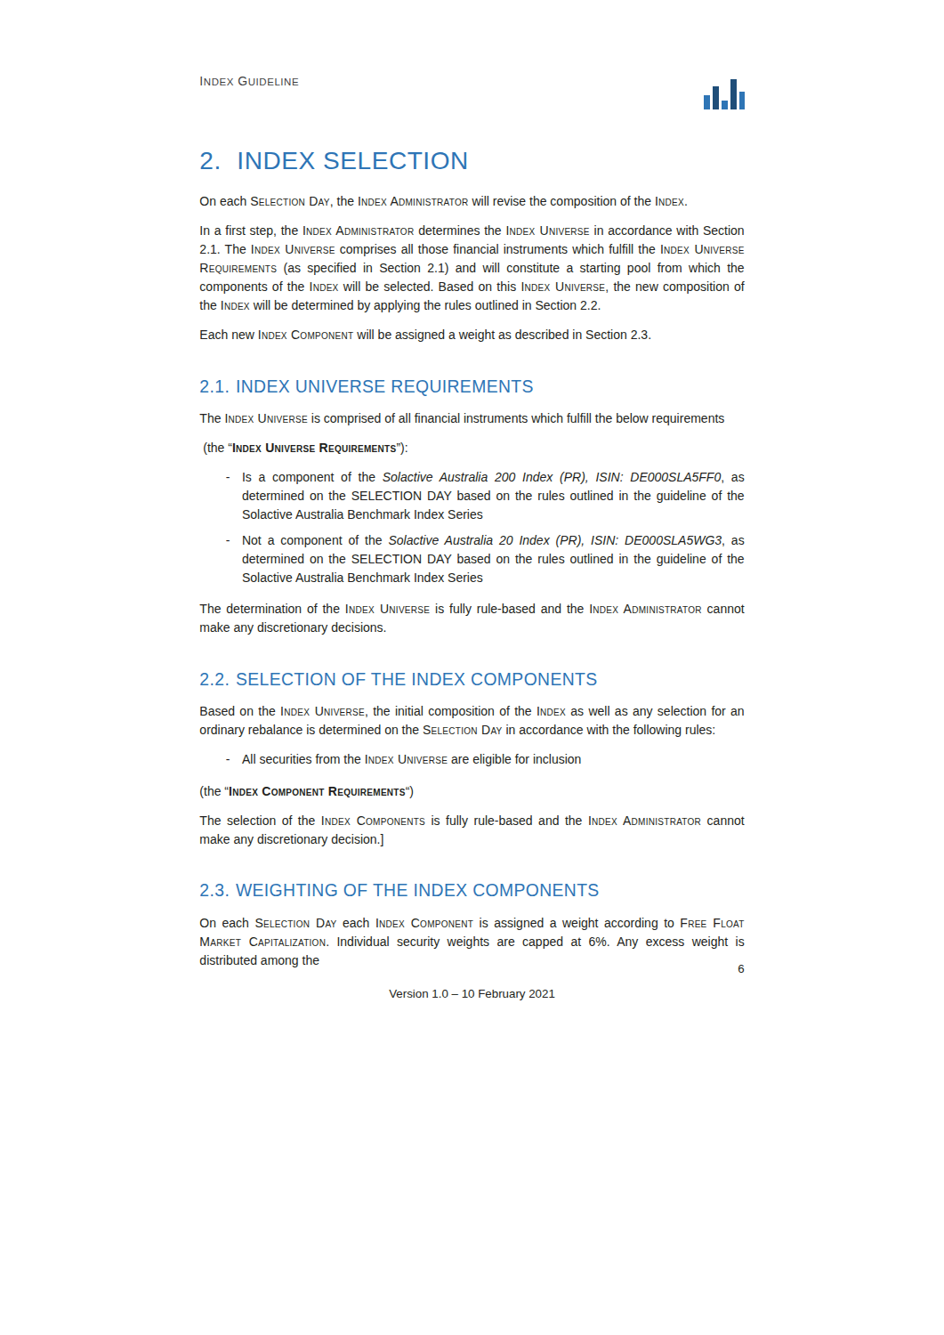INDEX GUIDELINE
2. INDEX SELECTION
On each Selection Day, the Index Administrator will revise the composition of the Index.
In a first step, the Index Administrator determines the Index Universe in accordance with Section 2.1. The Index Universe comprises all those financial instruments which fulfill the Index Universe Requirements (as specified in Section 2.1) and will constitute a starting pool from which the components of the Index will be selected. Based on this Index Universe, the new composition of the Index will be determined by applying the rules outlined in Section 2.2.
Each new Index Component will be assigned a weight as described in Section 2.3.
2.1. INDEX UNIVERSE REQUIREMENTS
The Index Universe is comprised of all financial instruments which fulfill the below requirements
(the “Index Universe Requirements”):
Is a component of the Solactive Australia 200 Index (PR), ISIN: DE000SLA5FF0, as determined on the SELECTION DAY based on the rules outlined in the guideline of the Solactive Australia Benchmark Index Series
Not a component of the Solactive Australia 20 Index (PR), ISIN: DE000SLA5WG3, as determined on the SELECTION DAY based on the rules outlined in the guideline of the Solactive Australia Benchmark Index Series
The determination of the Index Universe is fully rule-based and the Index Administrator cannot make any discretionary decisions.
2.2. SELECTION OF THE INDEX COMPONENTS
Based on the Index Universe, the initial composition of the Index as well as any selection for an ordinary rebalance is determined on the Selection Day in accordance with the following rules:
All securities from the Index Universe are eligible for inclusion
(the “Index Component Requirements“)
The selection of the Index Components is fully rule-based and the Index Administrator cannot make any discretionary decision.]
2.3. WEIGHTING OF THE INDEX COMPONENTS
On each Selection Day each Index Component is assigned a weight according to Free Float Market Capitalization. Individual security weights are capped at 6%. Any excess weight is distributed among the
6
Version 1.0 – 10 February 2021